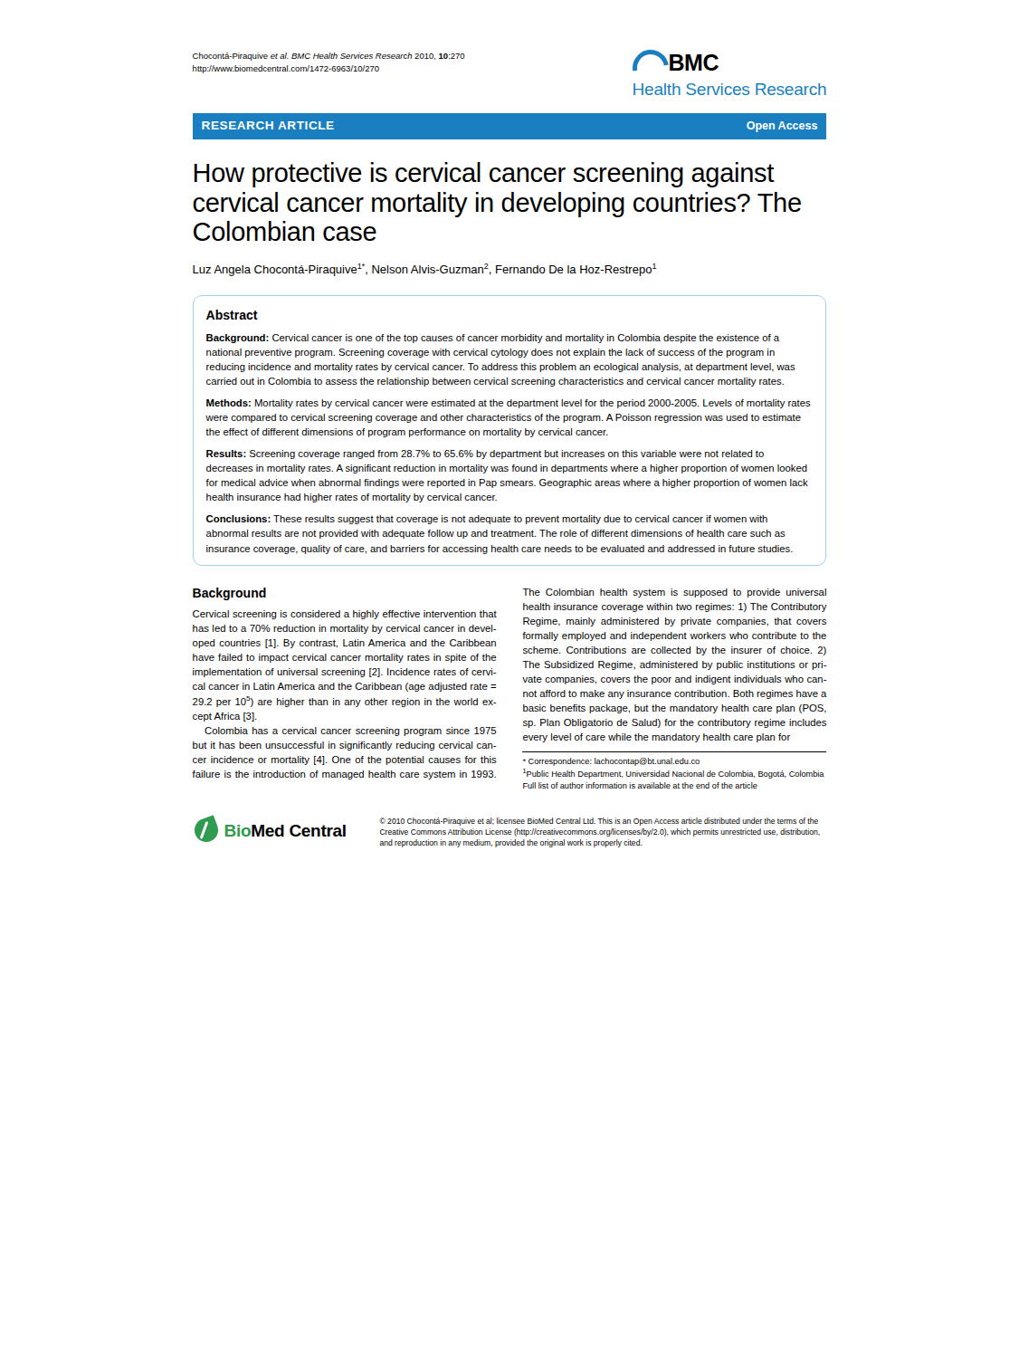Chocontá-Piraquive et al. BMC Health Services Research 2010, 10:270
http://www.biomedcentral.com/1472-6963/10/270
BMC
Health Services Research
RESEARCH ARTICLE
Open Access
How protective is cervical cancer screening against cervical cancer mortality in developing countries? The Colombian case
Luz Angela Chocontá-Piraquive1*, Nelson Alvis-Guzman2, Fernando De la Hoz-Restrepo1
Abstract
Background: Cervical cancer is one of the top causes of cancer morbidity and mortality in Colombia despite the existence of a national preventive program. Screening coverage with cervical cytology does not explain the lack of success of the program in reducing incidence and mortality rates by cervical cancer. To address this problem an ecological analysis, at department level, was carried out in Colombia to assess the relationship between cervical screening characteristics and cervical cancer mortality rates.
Methods: Mortality rates by cervical cancer were estimated at the department level for the period 2000-2005. Levels of mortality rates were compared to cervical screening coverage and other characteristics of the program. A Poisson regression was used to estimate the effect of different dimensions of program performance on mortality by cervical cancer.
Results: Screening coverage ranged from 28.7% to 65.6% by department but increases on this variable were not related to decreases in mortality rates. A significant reduction in mortality was found in departments where a higher proportion of women looked for medical advice when abnormal findings were reported in Pap smears. Geographic areas where a higher proportion of women lack health insurance had higher rates of mortality by cervical cancer.
Conclusions: These results suggest that coverage is not adequate to prevent mortality due to cervical cancer if women with abnormal results are not provided with adequate follow up and treatment. The role of different dimensions of health care such as insurance coverage, quality of care, and barriers for accessing health care needs to be evaluated and addressed in future studies.
Background
Cervical screening is considered a highly effective intervention that has led to a 70% reduction in mortality by cervical cancer in developed countries [1]. By contrast, Latin America and the Caribbean have failed to impact cervical cancer mortality rates in spite of the implementation of universal screening [2]. Incidence rates of cervical cancer in Latin America and the Caribbean (age adjusted rate = 29.2 per 105) are higher than in any other region in the world except Africa [3].
Colombia has a cervical cancer screening program since 1975 but it has been unsuccessful in significantly reducing cervical cancer incidence or mortality [4]. One of the potential causes for this failure is the introduction of managed health care system in 1993. The Colombian health system is supposed to provide universal health insurance coverage within two regimes: 1) The Contributory Regime, mainly administered by private companies, that covers formally employed and independent workers who contribute to the scheme. Contributions are collected by the insurer of choice. 2) The Subsidized Regime, administered by public institutions or private companies, covers the poor and indigent individuals who cannot afford to make any insurance contribution. Both regimes have a basic benefits package, but the mandatory health care plan (POS, sp. Plan Obligatorio de Salud) for the contributory regime includes every level of care while the mandatory health care plan for
* Correspondence: lachocontap@bt.unal.edu.co
1Public Health Department, Universidad Nacional de Colombia, Bogotá, Colombia
Full list of author information is available at the end of the article
Bio Med Central
© 2010 Chocontá-Piraquive et al; licensee BioMed Central Ltd. This is an Open Access article distributed under the terms of the Creative Commons Attribution License (http://creativecommons.org/licenses/by/2.0), which permits unrestricted use, distribution, and reproduction in any medium, provided the original work is properly cited.